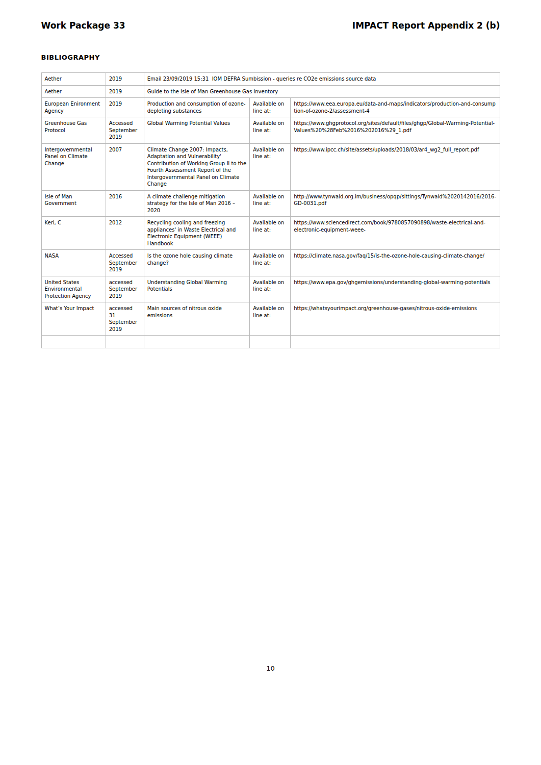Work Package 33 IMPACT Report Appendix 2 (b)
BIBLIOGRAPHY
| Aether | 2019 | Email 23/09/2019 15:31 IOM DEFRA Sumbission - queries re CO2e emissions source data |
| Aether | 2019 | Guide to the Isle of Man Greenhouse Gas Inventory |
| European Enironment Agency | 2019 | Production and consumption of ozone-depleting substances | Available on line at: | https://www.eea.europa.eu/data-and-maps/indicators/production-and-consumption-of-ozone-2/assessment-4 |
| Greenhouse Gas Protocol | Accessed September 2019 | Global Warming Potential Values | Available on line at: | https://www.ghgprotocol.org/sites/default/files/ghgp/Global-Warming-Potential-Values%20%28Feb%2016%202016%29_1.pdf |
| Intergovernmental Panel on Climate Change | 2007 | Climate Change 2007: Impacts, Adaptation and Vulnerability' Contribution of Working Group II to the Fourth Assessment Report of the Intergovernmental Panel on Climate Change | Available on line at: | https://www.ipcc.ch/site/assets/uploads/2018/03/ar4_wg2_full_report.pdf |
| Isle of Man Government | 2016 | A climate challenge mitigation strategy for the Isle of Man 2016 – 2020 | Available on line at: | http://www.tynwald.org.im/business/opqp/sittings/Tynwald%2020142016/2016-GD-0031.pdf |
| Keri, C | 2012 | Recycling cooling and freezing appliances' in Waste Electrical and Electronic Equipment (WEEE) Handbook | Available on line at: | https://www.sciencedirect.com/book/9780857090898/waste-electrical-and-electronic-equipment-weee- |
| NASA | Accessed September 2019 | Is the ozone hole causing climate change? | Available on line at: | https://climate.nasa.gov/faq/15/is-the-ozone-hole-causing-climate-change/ |
| United States Environmental Protection Agency | accessed September 2019 | Understanding Global Warming Potentials | Available on line at: | https://www.epa.gov/ghgemissions/understanding-global-warming-potentials |
| What’s Your Impact | accessed 31 September 2019 | Main sources of nitrous oxide emissions | Available on line at: | https://whatsyourimpact.org/greenhouse-gases/nitrous-oxide-emissions |
10